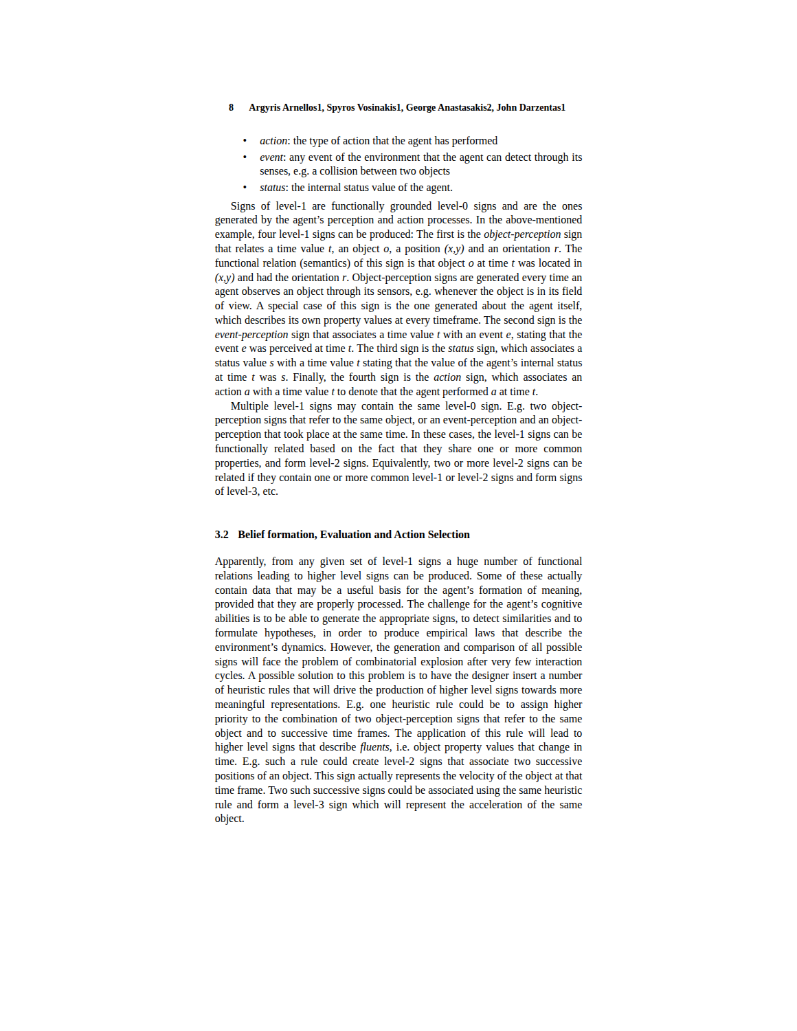8 Argyris Arnellos1, Spyros Vosinakis1, George Anastasakis2, John Darzentas1
action: the type of action that the agent has performed
event: any event of the environment that the agent can detect through its senses, e.g. a collision between two objects
status: the internal status value of the agent.
Signs of level-1 are functionally grounded level-0 signs and are the ones generated by the agent’s perception and action processes. In the above-mentioned example, four level-1 signs can be produced: The first is the object-perception sign that relates a time value t, an object o, a position (x,y) and an orientation r. The functional relation (semantics) of this sign is that object o at time t was located in (x,y) and had the orientation r. Object-perception signs are generated every time an agent observes an object through its sensors, e.g. whenever the object is in its field of view. A special case of this sign is the one generated about the agent itself, which describes its own property values at every timeframe. The second sign is the event-perception sign that associates a time value t with an event e, stating that the event e was perceived at time t. The third sign is the status sign, which associates a status value s with a time value t stating that the value of the agent’s internal status at time t was s. Finally, the fourth sign is the action sign, which associates an action a with a time value t to denote that the agent performed a at time t.
Multiple level-1 signs may contain the same level-0 sign. E.g. two object-perception signs that refer to the same object, or an event-perception and an object-perception that took place at the same time. In these cases, the level-1 signs can be functionally related based on the fact that they share one or more common properties, and form level-2 signs. Equivalently, two or more level-2 signs can be related if they contain one or more common level-1 or level-2 signs and form signs of level-3, etc.
3.2 Belief formation, Evaluation and Action Selection
Apparently, from any given set of level-1 signs a huge number of functional relations leading to higher level signs can be produced. Some of these actually contain data that may be a useful basis for the agent’s formation of meaning, provided that they are properly processed. The challenge for the agent’s cognitive abilities is to be able to generate the appropriate signs, to detect similarities and to formulate hypotheses, in order to produce empirical laws that describe the environment’s dynamics. However, the generation and comparison of all possible signs will face the problem of combinatorial explosion after very few interaction cycles. A possible solution to this problem is to have the designer insert a number of heuristic rules that will drive the production of higher level signs towards more meaningful representations. E.g. one heuristic rule could be to assign higher priority to the combination of two object-perception signs that refer to the same object and to successive time frames. The application of this rule will lead to higher level signs that describe fluents, i.e. object property values that change in time. E.g. such a rule could create level-2 signs that associate two successive positions of an object. This sign actually represents the velocity of the object at that time frame. Two such successive signs could be associated using the same heuristic rule and form a level-3 sign which will represent the acceleration of the same object.